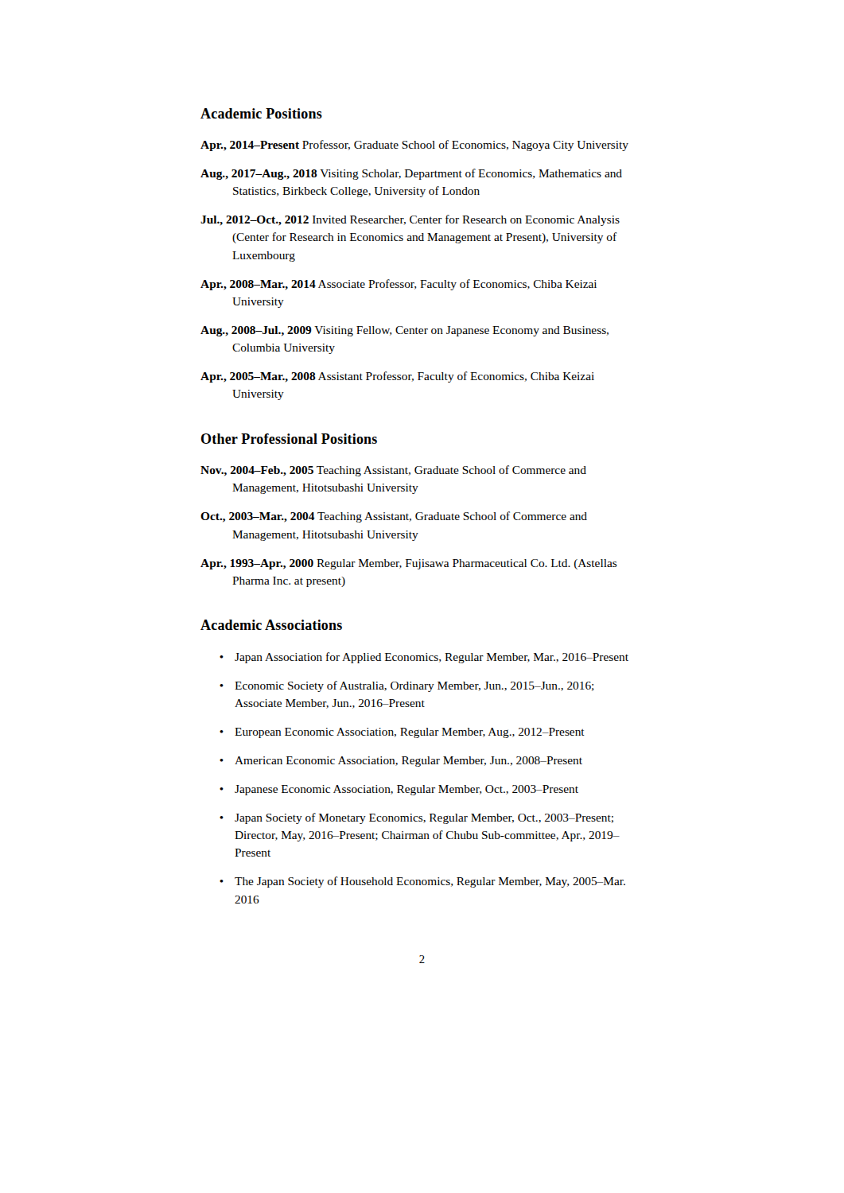Academic Positions
Apr., 2014–Present Professor, Graduate School of Economics, Nagoya City University
Aug., 2017–Aug., 2018 Visiting Scholar, Department of Economics, Mathematics and Statistics, Birkbeck College, University of London
Jul., 2012–Oct., 2012 Invited Researcher, Center for Research on Economic Analysis (Center for Research in Economics and Management at Present), University of Luxembourg
Apr., 2008–Mar., 2014 Associate Professor, Faculty of Economics, Chiba Keizai University
Aug., 2008–Jul., 2009 Visiting Fellow, Center on Japanese Economy and Business, Columbia University
Apr., 2005–Mar., 2008 Assistant Professor, Faculty of Economics, Chiba Keizai University
Other Professional Positions
Nov., 2004–Feb., 2005 Teaching Assistant, Graduate School of Commerce and Management, Hitotsubashi University
Oct., 2003–Mar., 2004 Teaching Assistant, Graduate School of Commerce and Management, Hitotsubashi University
Apr., 1993–Apr., 2000 Regular Member, Fujisawa Pharmaceutical Co. Ltd. (Astellas Pharma Inc. at present)
Academic Associations
Japan Association for Applied Economics, Regular Member, Mar., 2016–Present
Economic Society of Australia, Ordinary Member, Jun., 2015–Jun., 2016; Associate Member, Jun., 2016–Present
European Economic Association, Regular Member, Aug., 2012–Present
American Economic Association, Regular Member, Jun., 2008–Present
Japanese Economic Association, Regular Member, Oct., 2003–Present
Japan Society of Monetary Economics, Regular Member, Oct., 2003–Present; Director, May, 2016–Present; Chairman of Chubu Sub-committee, Apr., 2019–Present
The Japan Society of Household Economics, Regular Member, May, 2005–Mar. 2016
2